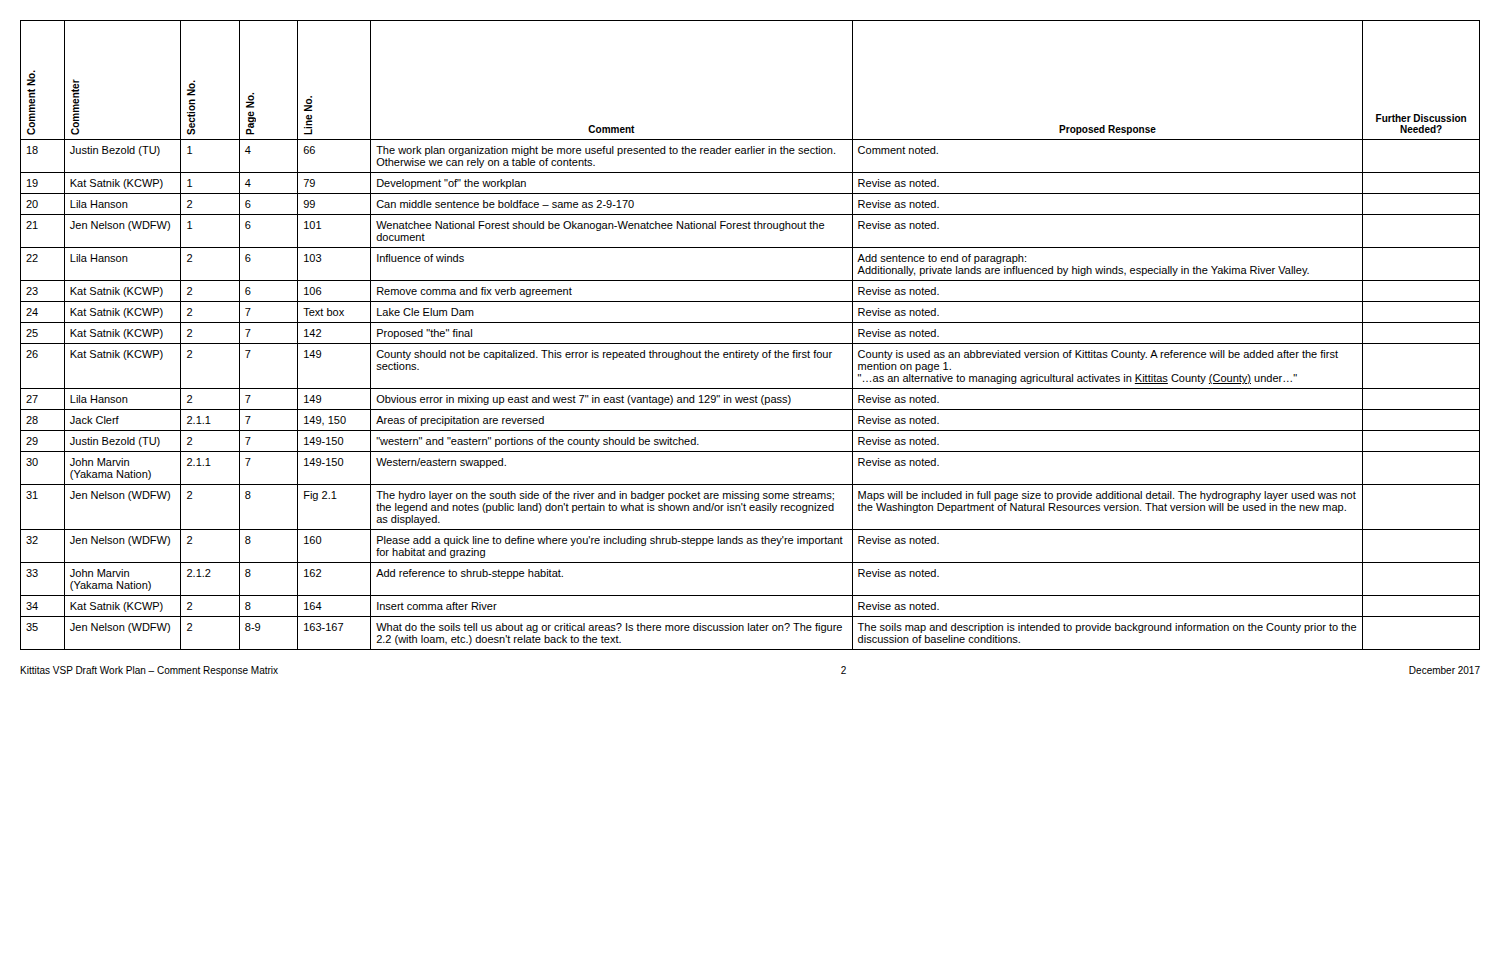| Comment No. | Commenter | Section No. | Page No. | Line No. | Comment | Proposed Response | Further Discussion Needed? |
| --- | --- | --- | --- | --- | --- | --- | --- |
| 18 | Justin Bezold (TU) | 1 | 4 | 66 | The work plan organization might be more useful presented to the reader earlier in the section. Otherwise we can rely on a table of contents. | Comment noted. | |
| 19 | Kat Satnik (KCWP) | 1 | 4 | 79 | Development "of" the workplan | Revise as noted. | |
| 20 | Lila Hanson | 2 | 6 | 99 | Can middle sentence be boldface – same as 2-9-170 | Revise as noted. | |
| 21 | Jen Nelson (WDFW) | 1 | 6 | 101 | Wenatchee National Forest should be Okanogan-Wenatchee National Forest throughout the document | Revise as noted. | |
| 22 | Lila Hanson | 2 | 6 | 103 | Influence of winds | Add sentence to end of paragraph: Additionally, private lands are influenced by high winds, especially in the Yakima River Valley. | |
| 23 | Kat Satnik (KCWP) | 2 | 6 | 106 | Remove comma and fix verb agreement | Revise as noted. | |
| 24 | Kat Satnik (KCWP) | 2 | 7 | Text box | Lake Cle Elum Dam | Revise as noted. | |
| 25 | Kat Satnik (KCWP) | 2 | 7 | 142 | Proposed "the" final | Revise as noted. | |
| 26 | Kat Satnik (KCWP) | 2 | 7 | 149 | County should not be capitalized. This error is repeated throughout the entirety of the first four sections. | County is used as an abbreviated version of Kittitas County. A reference will be added after the first mention on page 1. "…as an alternative to managing agricultural activates in Kittitas County (County) under…" | |
| 27 | Lila Hanson | 2 | 7 | 149 | Obvious error in mixing up east and west 7" in east (vantage) and 129" in west (pass) | Revise as noted. | |
| 28 | Jack Clerf | 2.1.1 | 7 | 149, 150 | Areas of precipitation are reversed | Revise as noted. | |
| 29 | Justin Bezold (TU) | 2 | 7 | 149-150 | "western" and "eastern" portions of the county should be switched. | Revise as noted. | |
| 30 | John Marvin (Yakama Nation) | 2.1.1 | 7 | 149-150 | Western/eastern swapped. | Revise as noted. | |
| 31 | Jen Nelson (WDFW) | 2 | 8 | Fig 2.1 | The hydro layer on the south side of the river and in badger pocket are missing some streams; the legend and notes (public land) don't pertain to what is shown and/or isn't easily recognized as displayed. | Maps will be included in full page size to provide additional detail. The hydrography layer used was not the Washington Department of Natural Resources version. That version will be used in the new map. | |
| 32 | Jen Nelson (WDFW) | 2 | 8 | 160 | Please add a quick line to define where you're including shrub-steppe lands as they're important for habitat and grazing | Revise as noted. | |
| 33 | John Marvin (Yakama Nation) | 2.1.2 | 8 | 162 | Add reference to shrub-steppe habitat. | Revise as noted. | |
| 34 | Kat Satnik (KCWP) | 2 | 8 | 164 | Insert comma after River | Revise as noted. | |
| 35 | Jen Nelson (WDFW) | 2 | 8-9 | 163-167 | What do the soils tell us about ag or critical areas? Is there more discussion later on? The figure 2.2 (with loam, etc.) doesn't relate back to the text. | The soils map and description is intended to provide background information on the County prior to the discussion of baseline conditions. | |
Kittitas VSP Draft Work Plan – Comment Response Matrix 2 December 2017